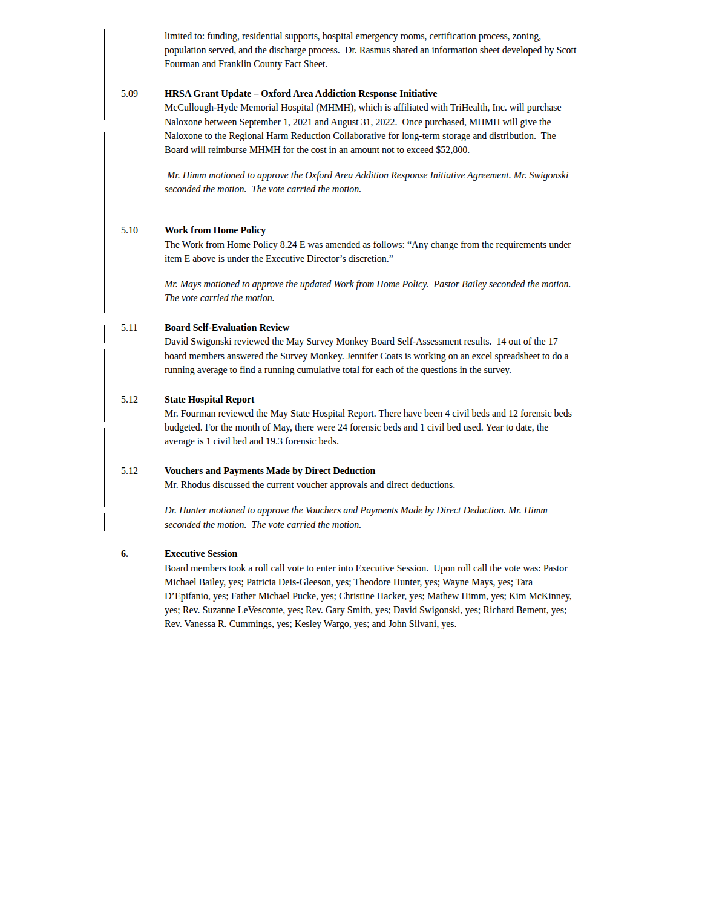limited to: funding, residential supports, hospital emergency rooms, certification process, zoning, population served, and the discharge process. Dr. Rasmus shared an information sheet developed by Scott Fourman and Franklin County Fact Sheet.
5.09
HRSA Grant Update – Oxford Area Addiction Response Initiative
McCullough-Hyde Memorial Hospital (MHMH), which is affiliated with TriHealth, Inc. will purchase Naloxone between September 1, 2021 and August 31, 2022. Once purchased, MHMH will give the Naloxone to the Regional Harm Reduction Collaborative for long-term storage and distribution. The Board will reimburse MHMH for the cost in an amount not to exceed $52,800.
Mr. Himm motioned to approve the Oxford Area Addition Response Initiative Agreement. Mr. Swigonski seconded the motion. The vote carried the motion.
5.10
Work from Home Policy
The Work from Home Policy 8.24 E was amended as follows: “Any change from the requirements under item E above is under the Executive Director’s discretion.”
Mr. Mays motioned to approve the updated Work from Home Policy. Pastor Bailey seconded the motion. The vote carried the motion.
5.11
Board Self-Evaluation Review
David Swigonski reviewed the May Survey Monkey Board Self-Assessment results. 14 out of the 17 board members answered the Survey Monkey. Jennifer Coats is working on an excel spreadsheet to do a running average to find a running cumulative total for each of the questions in the survey.
5.12
State Hospital Report
Mr. Fourman reviewed the May State Hospital Report. There have been 4 civil beds and 12 forensic beds budgeted. For the month of May, there were 24 forensic beds and 1 civil bed used. Year to date, the average is 1 civil bed and 19.3 forensic beds.
5.12
Vouchers and Payments Made by Direct Deduction
Mr. Rhodus discussed the current voucher approvals and direct deductions.
Dr. Hunter motioned to approve the Vouchers and Payments Made by Direct Deduction. Mr. Himm seconded the motion. The vote carried the motion.
6.
Executive Session
Board members took a roll call vote to enter into Executive Session. Upon roll call the vote was: Pastor Michael Bailey, yes; Patricia Deis-Gleeson, yes; Theodore Hunter, yes; Wayne Mays, yes; Tara D’Epifanio, yes; Father Michael Pucke, yes; Christine Hacker, yes; Mathew Himm, yes; Kim McKinney, yes; Rev. Suzanne LeVesconte, yes; Rev. Gary Smith, yes; David Swigonski, yes; Richard Bement, yes; Rev. Vanessa R. Cummings, yes; Kesley Wargo, yes; and John Silvani, yes.